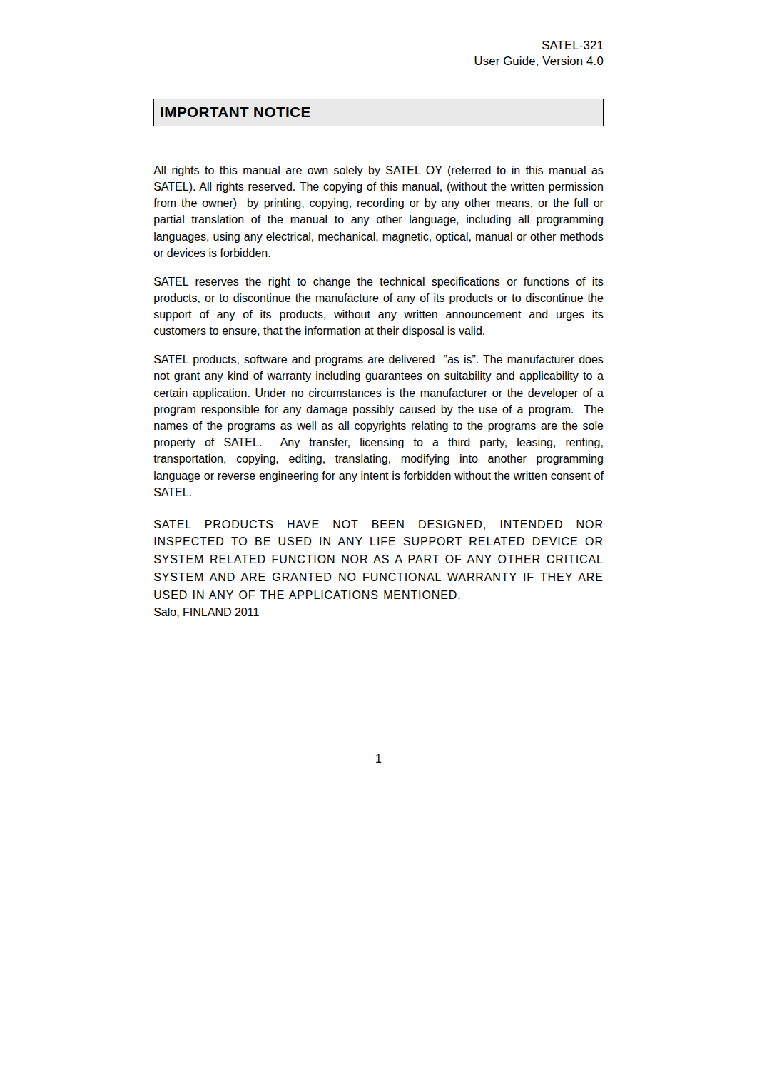SATEL-321
User Guide, Version 4.0
IMPORTANT NOTICE
All rights to this manual are own solely by SATEL OY (referred to in this manual as SATEL). All rights reserved. The copying of this manual, (without the written permission from the owner) by printing, copying, recording or by any other means, or the full or partial translation of the manual to any other language, including all programming languages, using any electrical, mechanical, magnetic, optical, manual or other methods or devices is forbidden.
SATEL reserves the right to change the technical specifications or functions of its products, or to discontinue the manufacture of any of its products or to discontinue the support of any of its products, without any written announcement and urges its customers to ensure, that the information at their disposal is valid.
SATEL products, software and programs are delivered ”as is”. The manufacturer does not grant any kind of warranty including guarantees on suitability and applicability to a certain application. Under no circumstances is the manufacturer or the developer of a program responsible for any damage possibly caused by the use of a program. The names of the programs as well as all copyrights relating to the programs are the sole property of SATEL. Any transfer, licensing to a third party, leasing, renting, transportation, copying, editing, translating, modifying into another programming language or reverse engineering for any intent is forbidden without the written consent of SATEL.
SATEL PRODUCTS HAVE NOT BEEN DESIGNED, INTENDED NOR INSPECTED TO BE USED IN ANY LIFE SUPPORT RELATED DEVICE OR SYSTEM RELATED FUNCTION NOR AS A PART OF ANY OTHER CRITICAL SYSTEM AND ARE GRANTED NO FUNCTIONAL WARRANTY IF THEY ARE USED IN ANY OF THE APPLICATIONS MENTIONED.
Salo, FINLAND 2011
1